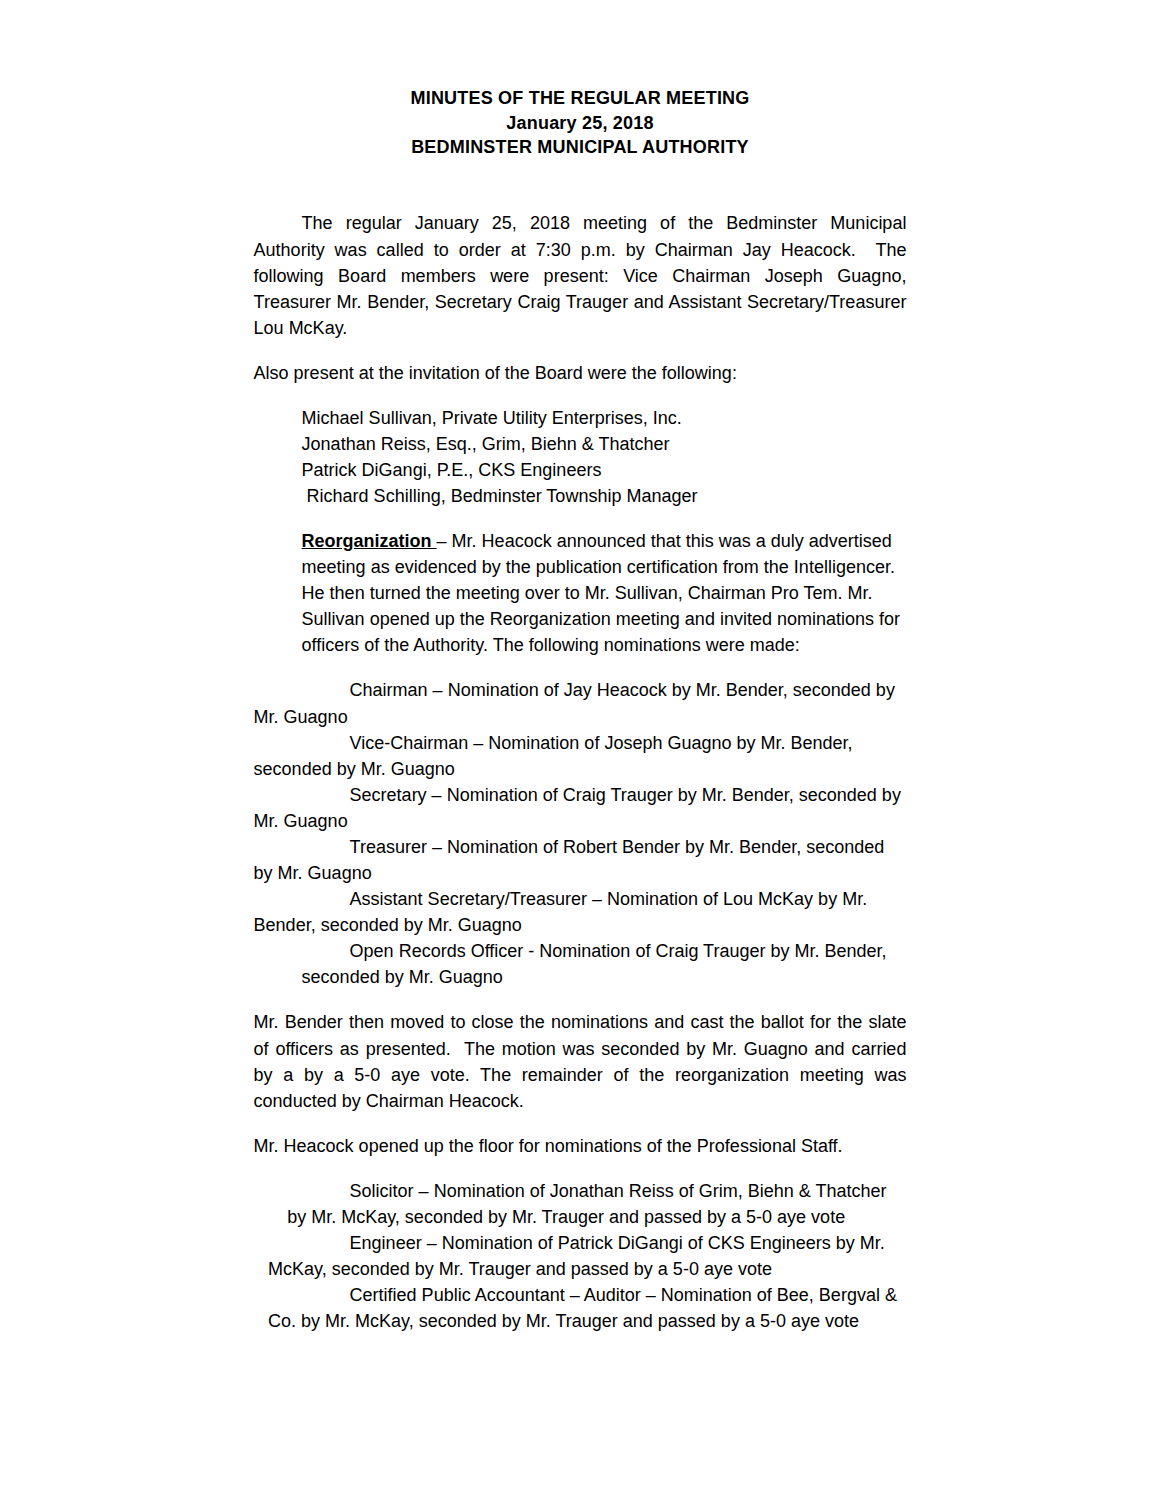MINUTES OF THE REGULAR MEETING
January 25, 2018
BEDMINSTER MUNICIPAL AUTHORITY
The regular January 25, 2018 meeting of the Bedminster Municipal Authority was called to order at 7:30 p.m. by Chairman Jay Heacock. The following Board members were present: Vice Chairman Joseph Guagno, Treasurer Mr. Bender, Secretary Craig Trauger and Assistant Secretary/Treasurer Lou McKay.
Also present at the invitation of the Board were the following:
Michael Sullivan, Private Utility Enterprises, Inc.
Jonathan Reiss, Esq., Grim, Biehn & Thatcher
Patrick DiGangi, P.E., CKS Engineers
Richard Schilling, Bedminster Township Manager
Reorganization – Mr. Heacock announced that this was a duly advertised meeting as evidenced by the publication certification from the Intelligencer. He then turned the meeting over to Mr. Sullivan, Chairman Pro Tem. Mr. Sullivan opened up the Reorganization meeting and invited nominations for officers of the Authority. The following nominations were made:
Chairman – Nomination of Jay Heacock by Mr. Bender, seconded by
Mr. Guagno
Vice-Chairman – Nomination of Joseph Guagno by Mr. Bender,
seconded by Mr. Guagno
Secretary – Nomination of Craig Trauger by Mr. Bender, seconded by
Mr. Guagno
Treasurer – Nomination of Robert Bender by Mr. Bender, seconded
by Mr. Guagno
Assistant Secretary/Treasurer – Nomination of Lou McKay by Mr.
Bender, seconded by Mr. Guagno
Open Records Officer - Nomination of Craig Trauger by Mr. Bender,
seconded by Mr. Guagno
Mr. Bender then moved to close the nominations and cast the ballot for the slate of officers as presented. The motion was seconded by Mr. Guagno and carried by a by a 5-0 aye vote. The remainder of the reorganization meeting was conducted by Chairman Heacock.
Mr. Heacock opened up the floor for nominations of the Professional Staff.
Solicitor – Nomination of Jonathan Reiss of Grim, Biehn & Thatcher
by Mr. McKay, seconded by Mr. Trauger and passed by a 5-0 aye vote
Engineer – Nomination of Patrick DiGangi of CKS Engineers by Mr.
McKay, seconded by Mr. Trauger and passed by a 5-0 aye vote
Certified Public Accountant – Auditor – Nomination of Bee, Bergval &
Co. by Mr. McKay, seconded by Mr. Trauger and passed by a 5-0 aye vote